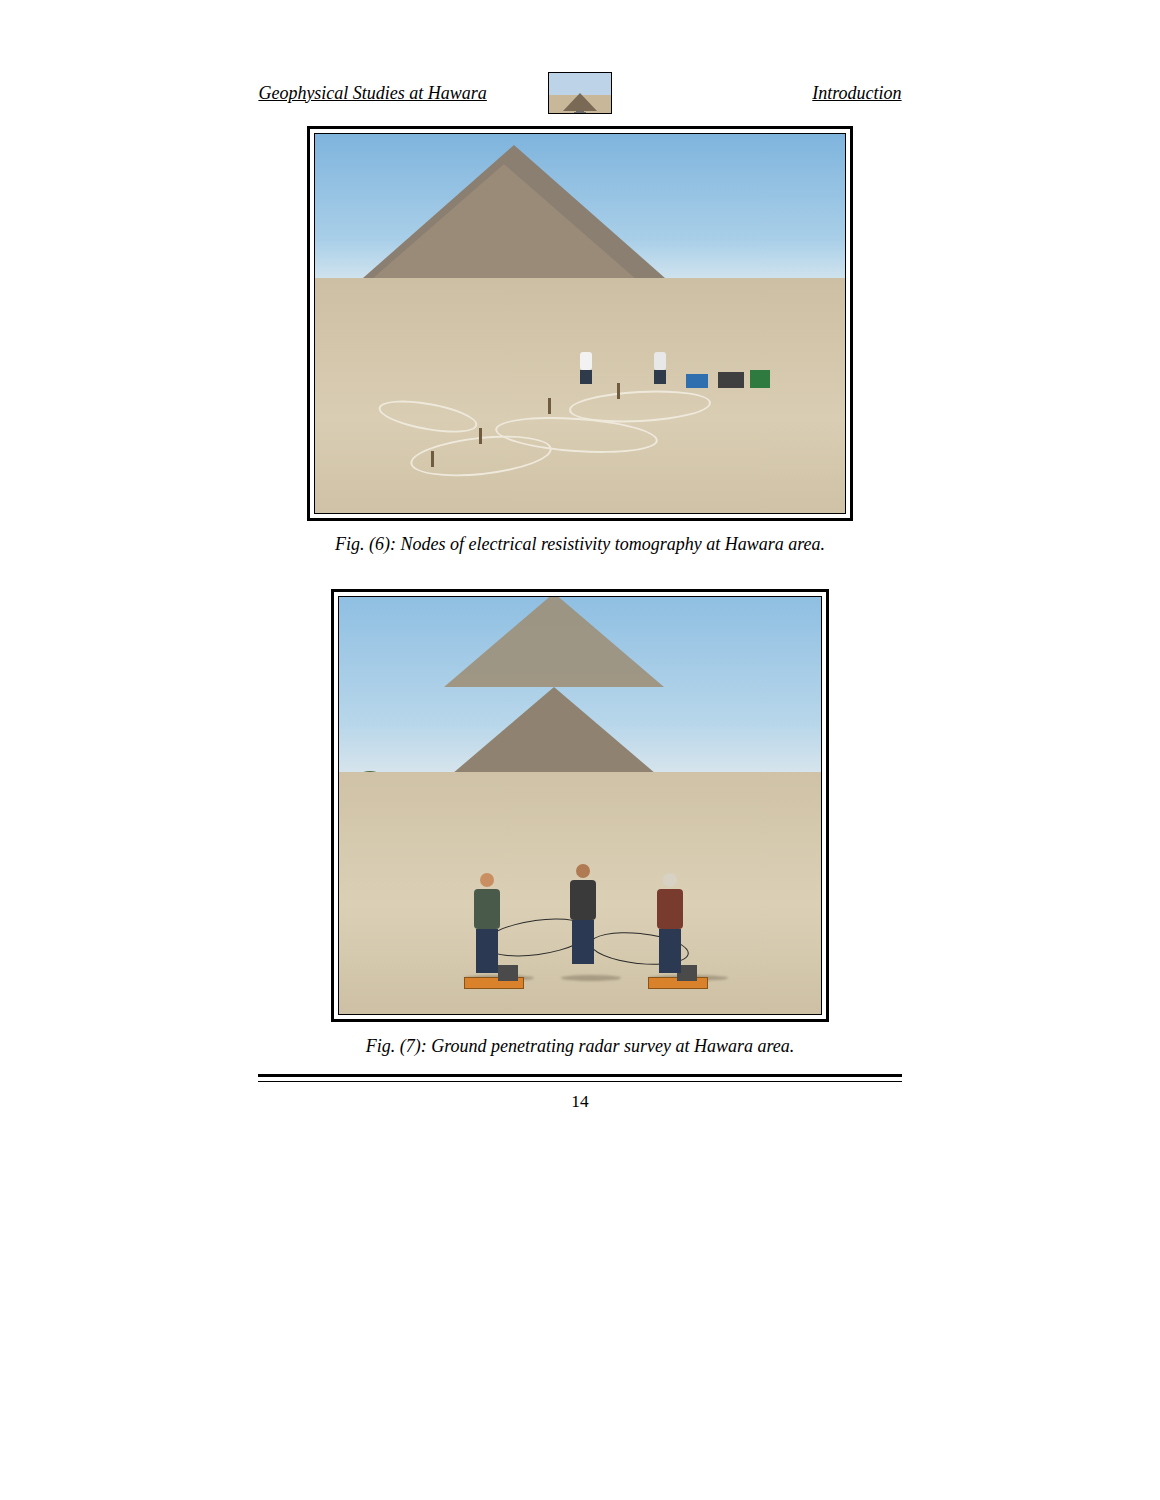Geophysical Studies at Hawara Introduction
Fig. (6): Nodes of electrical resistivity tomography at Hawara area.
Fig. (7): Ground penetrating radar survey at Hawara area.
14